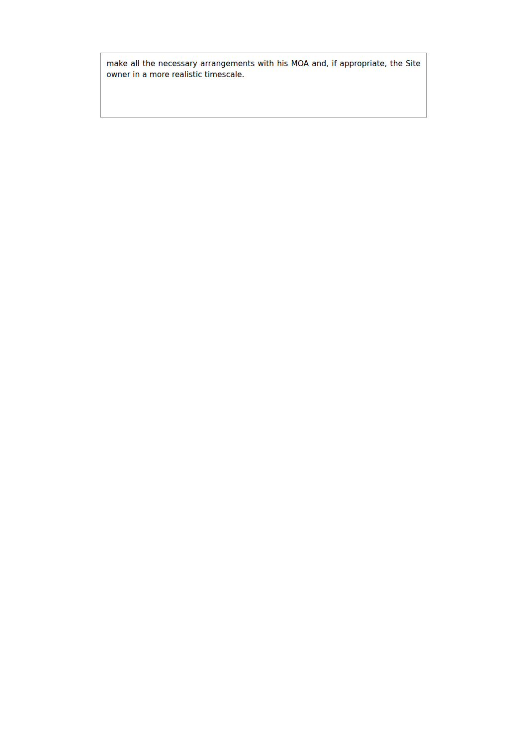make all the necessary arrangements with his MOA and, if appropriate, the Site owner in a more realistic timescale.